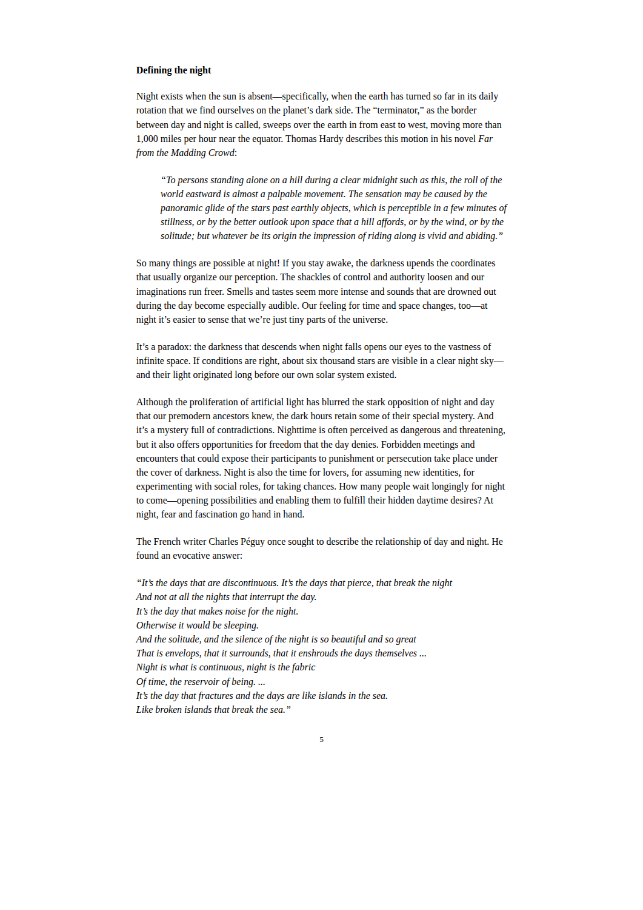Defining the night
Night exists when the sun is absent—specifically, when the earth has turned so far in its daily rotation that we find ourselves on the planet’s dark side. The “terminator,” as the border between day and night is called, sweeps over the earth in from east to west, moving more than 1,000 miles per hour near the equator. Thomas Hardy describes this motion in his novel Far from the Madding Crowd:
“To persons standing alone on a hill during a clear midnight such as this, the roll of the world eastward is almost a palpable movement. The sensation may be caused by the panoramic glide of the stars past earthly objects, which is perceptible in a few minutes of stillness, or by the better outlook upon space that a hill affords, or by the wind, or by the solitude; but whatever be its origin the impression of riding along is vivid and abiding.”
So many things are possible at night! If you stay awake, the darkness upends the coordinates that usually organize our perception. The shackles of control and authority loosen and our imaginations run freer. Smells and tastes seem more intense and sounds that are drowned out during the day become especially audible. Our feeling for time and space changes, too—at night it’s easier to sense that we’re just tiny parts of the universe.
It’s a paradox: the darkness that descends when night falls opens our eyes to the vastness of infinite space. If conditions are right, about six thousand stars are visible in a clear night sky—and their light originated long before our own solar system existed.
Although the proliferation of artificial light has blurred the stark opposition of night and day that our premodern ancestors knew, the dark hours retain some of their special mystery. And it’s a mystery full of contradictions. Nighttime is often perceived as dangerous and threatening, but it also offers opportunities for freedom that the day denies. Forbidden meetings and encounters that could expose their participants to punishment or persecution take place under the cover of darkness. Night is also the time for lovers, for assuming new identities, for experimenting with social roles, for taking chances. How many people wait longingly for night to come—opening possibilities and enabling them to fulfill their hidden daytime desires? At night, fear and fascination go hand in hand.
The French writer Charles Péguy once sought to describe the relationship of day and night. He found an evocative answer:
“It’s the days that are discontinuous. It’s the days that pierce, that break the night And not at all the nights that interrupt the day. It’s the day that makes noise for the night. Otherwise it would be sleeping. And the solitude, and the silence of the night is so beautiful and so great That is envelops, that it surrounds, that it enshrouds the days themselves ... Night is what is continuous, night is the fabric Of time, the reservoir of being. ... It’s the day that fractures and the days are like islands in the sea. Like broken islands that break the sea.”
5